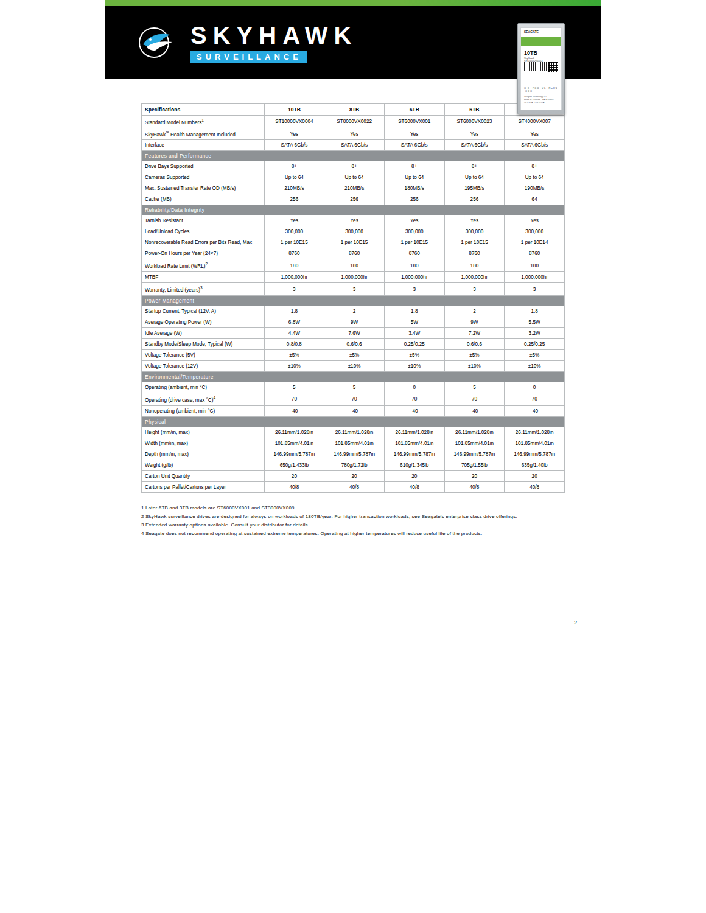SKYHAWK
SURVEILLANCE
SEAGATE
10TB
SkyHawk
ST10000VX0004
C E FCC UL RoHS CCC
Seagate Technology LLC
Made in Thailand SATA 6Gb/s
5V 0.45A 12V 0.55A
| Specifications | 10TB | 8TB | 6TB | 6TB | 4TB |
| --- | --- | --- | --- | --- | --- |
| Standard Model Numbers 1 | ST10000VX0004 | ST8000VX0022 | ST6000VX001 | ST6000VX0023 | ST4000VX007 |
| SkyHawk ™ Health Management Included | Yes | Yes | Yes | Yes | Yes |
| Interface | SATA 6Gb/s | SATA 6Gb/s | SATA 6Gb/s | SATA 6Gb/s | SATA 6Gb/s |
| Features and Performance |
| Drive Bays Supported | 8+ | 8+ | 8+ | 8+ | 8+ |
| Cameras Supported | Up to 64 | Up to 64 | Up to 64 | Up to 64 | Up to 64 |
| Max. Sustained Transfer Rate OD (MB/s) | 210MB/s | 210MB/s | 180MB/s | 195MB/s | 190MB/s |
| Cache (MB) | 256 | 256 | 256 | 256 | 64 |
| Reliability/Data Integrity |
| Tarnish Resistant | Yes | Yes | Yes | Yes | Yes |
| Load/Unload Cycles | 300,000 | 300,000 | 300,000 | 300,000 | 300,000 |
| Nonrecoverable Read Errors per Bits Read, Max | 1 per 10E15 | 1 per 10E15 | 1 per 10E15 | 1 per 10E15 | 1 per 10E14 |
| Power-On Hours per Year (24×7) | 8760 | 8760 | 8760 | 8760 | 8760 |
| Workload Rate Limit (WRL) 2 | 180 | 180 | 180 | 180 | 180 |
| MTBF | 1,000,000hr | 1,000,000hr | 1,000,000hr | 1,000,000hr | 1,000,000hr |
| Warranty, Limited (years) 3 | 3 | 3 | 3 | 3 | 3 |
| Power Management |
| Startup Current, Typical (12V, A) | 1.8 | 2 | 1.8 | 2 | 1.8 |
| Average Operating Power (W) | 6.8W | 9W | 5W | 9W | 5.5W |
| Idle Average (W) | 4.4W | 7.6W | 3.4W | 7.2W | 3.2W |
| Standby Mode/Sleep Mode, Typical (W) | 0.8/0.8 | 0.6/0.6 | 0.25/0.25 | 0.6/0.6 | 0.25/0.25 |
| Voltage Tolerance (5V) | ±5% | ±5% | ±5% | ±5% | ±5% |
| Voltage Tolerance (12V) | ±10% | ±10% | ±10% | ±10% | ±10% |
| Environmental/Temperature |
| Operating (ambient, min °C) | 5 | 5 | 0 | 5 | 0 |
| Operating (drive case, max °C) 4 | 70 | 70 | 70 | 70 | 70 |
| Nonoperating (ambient, min °C) | -40 | -40 | -40 | -40 | -40 |
| Physical |
| Height (mm/in, max) | 26.11mm/1.028in | 26.11mm/1.028in | 26.11mm/1.028in | 26.11mm/1.028in | 26.11mm/1.028in |
| Width (mm/in, max) | 101.85mm/4.01in | 101.85mm/4.01in | 101.85mm/4.01in | 101.85mm/4.01in | 101.85mm/4.01in |
| Depth (mm/in, max) | 146.99mm/5.787in | 146.99mm/5.787in | 146.99mm/5.787in | 146.99mm/5.787in | 146.99mm/5.787in |
| Weight (g/lb) | 650g/1.433lb | 780g/1.72lb | 610g/1.345lb | 705g/1.55lb | 635g/1.40lb |
| Carton Unit Quantity | 20 | 20 | 20 | 20 | 20 |
| Cartons per Pallet/Cartons per Layer | 40/8 | 40/8 | 40/8 | 40/8 | 40/8 |
1 Later 6TB and 3TB models are ST6000VX001 and ST3000VX009.
2 SkyHawk surveillance drives are designed for always-on workloads of 180TB/year. For higher transaction workloads, see Seagate's enterprise-class drive offerings.
3 Extended warranty options available. Consult your distributor for details.
4 Seagate does not recommend operating at sustained extreme temperatures. Operating at higher temperatures will reduce useful life of the products.
2